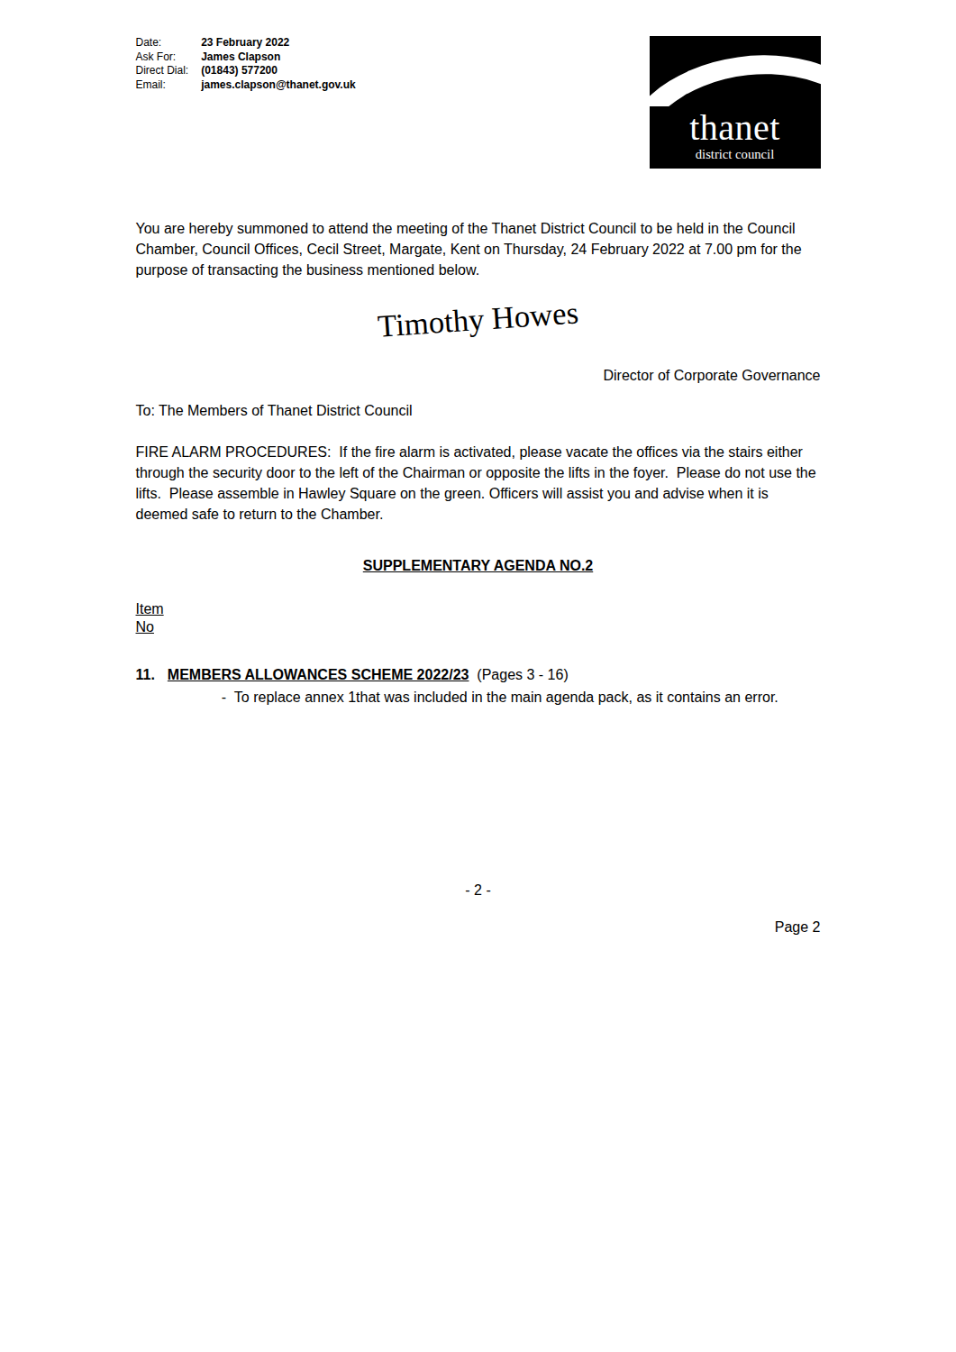| Date: | 23 February 2022 |
| Ask For: | James Clapson |
| Direct Dial: | (01843) 577200 |
| Email: | james.clapson@thanet.gov.uk |
thanet district council
You are hereby summoned to attend the meeting of the Thanet District Council to be held in the Council Chamber, Council Offices, Cecil Street, Margate, Kent on Thursday, 24 February 2022 at 7.00 pm for the purpose of transacting the business mentioned below.
Timothy Howes
Director of Corporate Governance
To: The Members of Thanet District Council
FIRE ALARM PROCEDURES: If the fire alarm is activated, please vacate the offices via the stairs either through the security door to the left of the Chairman or opposite the lifts in the foyer. Please do not use the lifts. Please assemble in Hawley Square on the green. Officers will assist you and advise when it is deemed safe to return to the Chamber.
SUPPLEMENTARY AGENDA NO.2
Item No
11.
MEMBERS ALLOWANCES SCHEME 2022/23 (Pages 3 - 16)
To replace annex 1that was included in the main agenda pack, as it contains an error.
- 2 -
Page 2